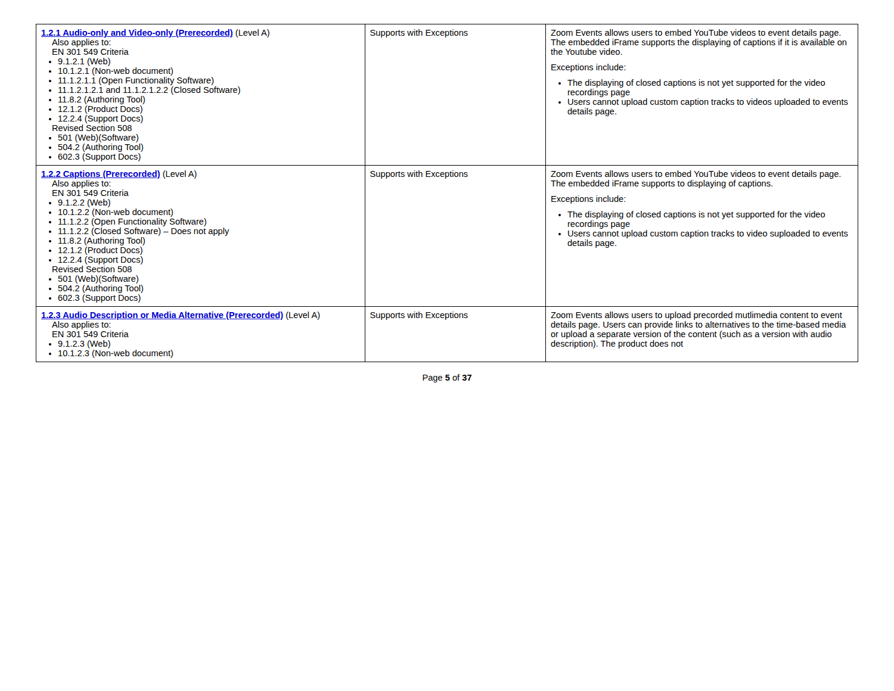| 1.2.1 Audio-only and Video-only (Prerecorded) (Level A) Also applies to: EN 301 549 Criteria 9.1.2.1 (Web) 10.1.2.1 (Non-web document) 11.1.2.1.1 (Open Functionality Software) 11.1.2.1.2.1 and 11.1.2.1.2.2 (Closed Software) 11.8.2 (Authoring Tool) 12.1.2 (Product Docs) 12.2.4 (Support Docs) Revised Section 508 501 (Web)(Software) 504.2 (Authoring Tool) 602.3 (Support Docs) | Supports with Exceptions | Zoom Events allows users to embed YouTube videos to event details page. The embedded iFrame supports the displaying of captions if it is available on the Youtube video. Exceptions include: The displaying of closed captions is not yet supported for the video recordings page Users cannot upload custom caption tracks to videos uploaded to events details page. |
| 1.2.2 Captions (Prerecorded) (Level A) Also applies to: EN 301 549 Criteria 9.1.2.2 (Web) 10.1.2.2 (Non-web document) 11.1.2.2 (Open Functionality Software) 11.1.2.2 (Closed Software) – Does not apply 11.8.2 (Authoring Tool) 12.1.2 (Product Docs) 12.2.4 (Support Docs) Revised Section 508 501 (Web)(Software) 504.2 (Authoring Tool) 602.3 (Support Docs) | Supports with Exceptions | Zoom Events allows users to embed YouTube videos to event details page. The embedded iFrame supports to displaying of captions. Exceptions include: The displaying of closed captions is not yet supported for the video recordings page Users cannot upload custom caption tracks to video suploaded to events details page. |
| 1.2.3 Audio Description or Media Alternative (Prerecorded) (Level A) Also applies to: EN 301 549 Criteria 9.1.2.3 (Web) 10.1.2.3 (Non-web document) | Supports with Exceptions | Zoom Events allows users to upload precorded mutlimedia content to event details page. Users can provide links to alternatives to the time-based media or upload a separate version of the content (such as a version with audio description). The product does not |
Page 5 of 37